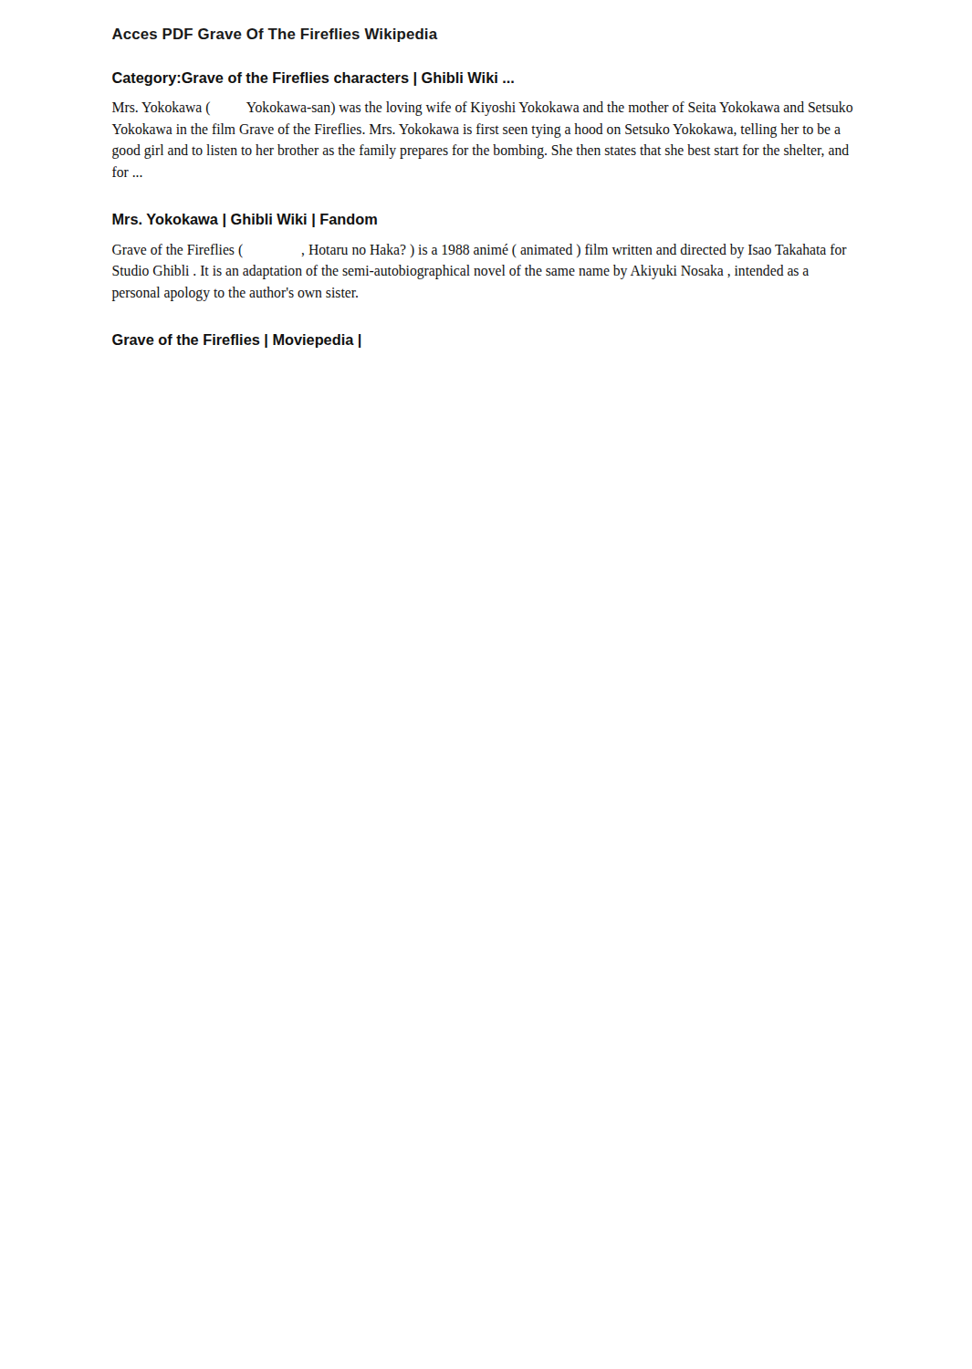Acces PDF Grave Of The Fireflies Wikipedia
Category:Grave of the Fireflies characters | Ghibli Wiki ...
Mrs. Yokokawa (　 　 Yokokawa-san) was the loving wife of Kiyoshi Yokokawa and the mother of Seita Yokokawa and Setsuko Yokokawa in the film Grave of the Fireflies. Mrs. Yokokawa is first seen tying a hood on Setsuko Yokokawa, telling her to be a good girl and to listen to her brother as the family prepares for the bombing. She then states that she best start for the shelter, and for ...
Mrs. Yokokawa | Ghibli Wiki | Fandom
Grave of the Fireflies (　　　　, Hotaru no Haka? ) is a 1988 animé ( animated ) film written and directed by Isao Takahata for Studio Ghibli . It is an adaptation of the semi-autobiographical novel of the same name by Akiyuki Nosaka , intended as a personal apology to the author's own sister.
Grave of the Fireflies | Moviepedia |